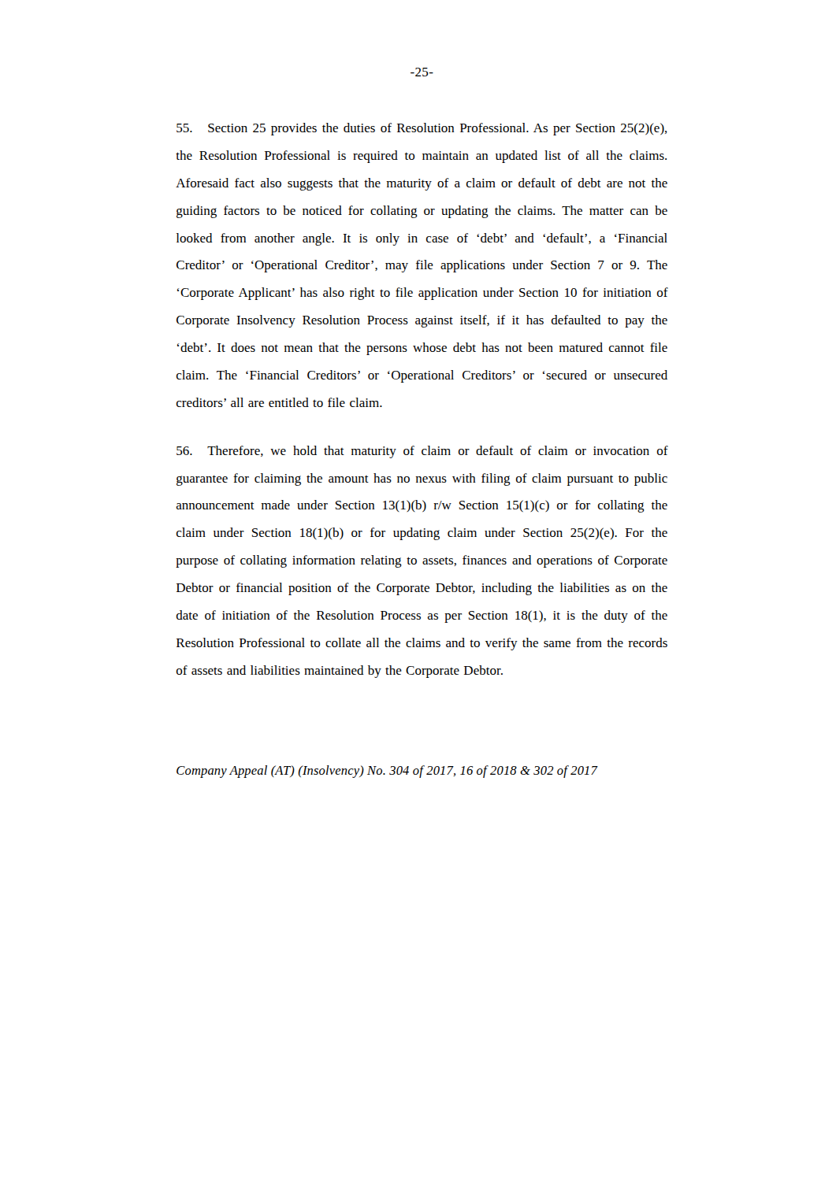-25-
55. Section 25 provides the duties of Resolution Professional. As per Section 25(2)(e), the Resolution Professional is required to maintain an updated list of all the claims. Aforesaid fact also suggests that the maturity of a claim or default of debt are not the guiding factors to be noticed for collating or updating the claims. The matter can be looked from another angle. It is only in case of ‘debt’ and ‘default’, a ‘Financial Creditor’ or ‘Operational Creditor’, may file applications under Section 7 or 9. The ‘Corporate Applicant’ has also right to file application under Section 10 for initiation of Corporate Insolvency Resolution Process against itself, if it has defaulted to pay the ‘debt’. It does not mean that the persons whose debt has not been matured cannot file claim. The ‘Financial Creditors’ or ‘Operational Creditors’ or ‘secured or unsecured creditors’ all are entitled to file claim.
56. Therefore, we hold that maturity of claim or default of claim or invocation of guarantee for claiming the amount has no nexus with filing of claim pursuant to public announcement made under Section 13(1)(b) r/w Section 15(1)(c) or for collating the claim under Section 18(1)(b) or for updating claim under Section 25(2)(e). For the purpose of collating information relating to assets, finances and operations of Corporate Debtor or financial position of the Corporate Debtor, including the liabilities as on the date of initiation of the Resolution Process as per Section 18(1), it is the duty of the Resolution Professional to collate all the claims and to verify the same from the records of assets and liabilities maintained by the Corporate Debtor.
Company Appeal (AT) (Insolvency) No. 304 of 2017, 16 of 2018 & 302 of 2017